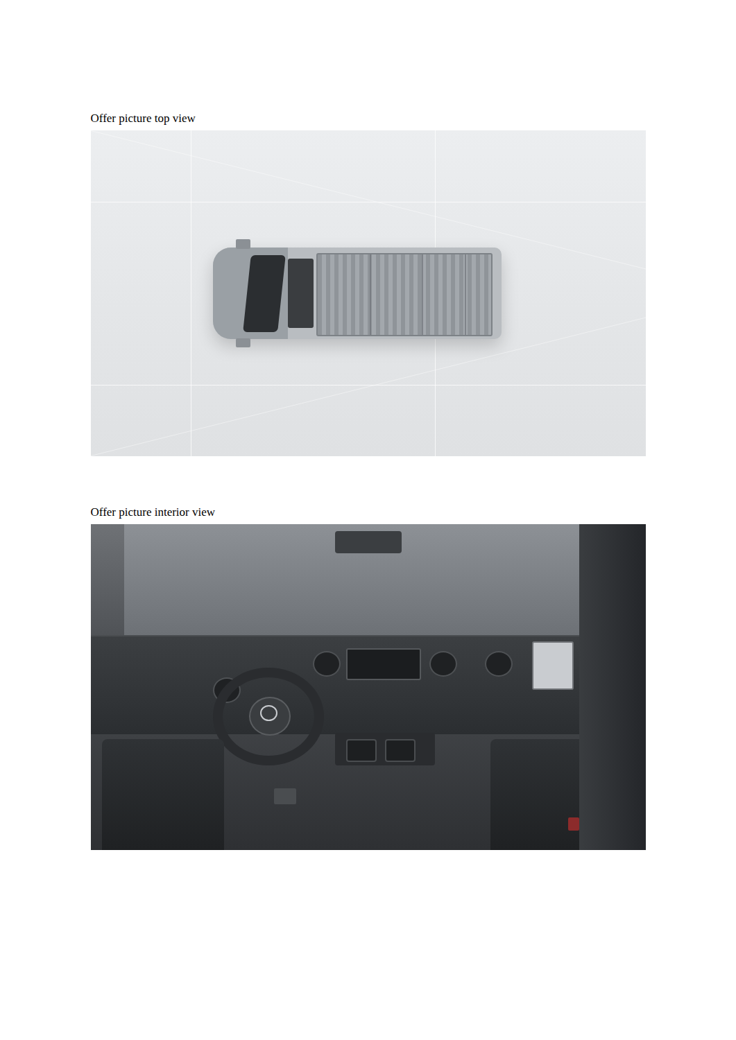Offer picture top view
Offer picture interior view